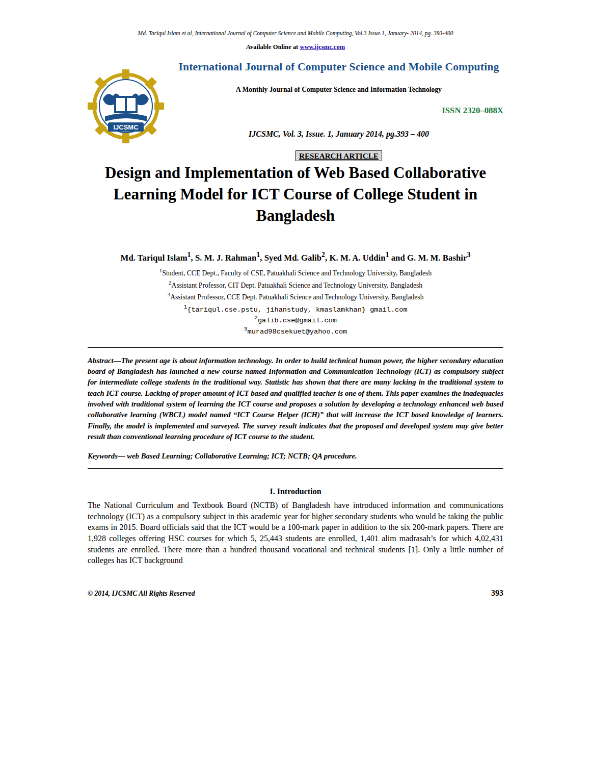Md. Tariqul Islam et al, International Journal of Computer Science and Mobile Computing, Vol.3 Issue.1, January- 2014, pg. 393-400
Available Online at www.ijcsmc.com
IJCSMC
International Journal of Computer Science and Mobile Computing
A Monthly Journal of Computer Science and Information Technology
ISSN 2320–088X
IJCSMC, Vol. 3, Issue. 1, January 2014, pg.393 – 400
RESEARCH ARTICLE
Design and Implementation of Web Based Collaborative Learning Model for ICT Course of College Student in Bangladesh
Md. Tariqul Islam1, S. M. J. Rahman1, Syed Md. Galib2, K. M. A. Uddin1 and G. M. M. Bashir3
1Student, CCE Dept., Faculty of CSE, Patuakhali Science and Technology University, Bangladesh
2Assistant Professor, CIT Dept. Patuakhali Science and Technology University, Bangladesh
3Assistant Professor, CCE Dept. Patuakhali Science and Technology University, Bangladesh
1{tariqul.cse.pstu, jihanstudy, kmaslamkhan} gmail.com
2galib.cse@gmail.com
3murad98csekuet@yahoo.com
Abstract—The present age is about information technology. In order to build technical human power, the higher secondary education board of Bangladesh has launched a new course named Information and Communication Technology (ICT) as compulsory subject for intermediate college students in the traditional way. Statistic has shown that there are many lacking in the traditional system to teach ICT course. Lacking of proper amount of ICT based and qualified teacher is one of them. This paper examines the inadequacies involved with traditional system of learning the ICT course and proposes a solution by developing a technology enhanced web based collaborative learning (WBCL) model named “ICT Course Helper (ICH)” that will increase the ICT based knowledge of learners. Finally, the model is implemented and surveyed. The survey result indicates that the proposed and developed system may give better result than conventional learning procedure of ICT course to the student.
Keywords— web Based Learning; Collaborative Learning; ICT; NCTB; QA procedure.
I. Introduction
The National Curriculum and Textbook Board (NCTB) of Bangladesh have introduced information and communications technology (ICT) as a compulsory subject in this academic year for higher secondary students who would be taking the public exams in 2015. Board officials said that the ICT would be a 100-mark paper in addition to the six 200-mark papers. There are 1,928 colleges offering HSC courses for which 5, 25,443 students are enrolled, 1,401 alim madrasah’s for which 4,02,431 students are enrolled. There more than a hundred thousand vocational and technical students [1]. Only a little number of colleges has ICT background
© 2014, IJCSMC All Rights Reserved
393